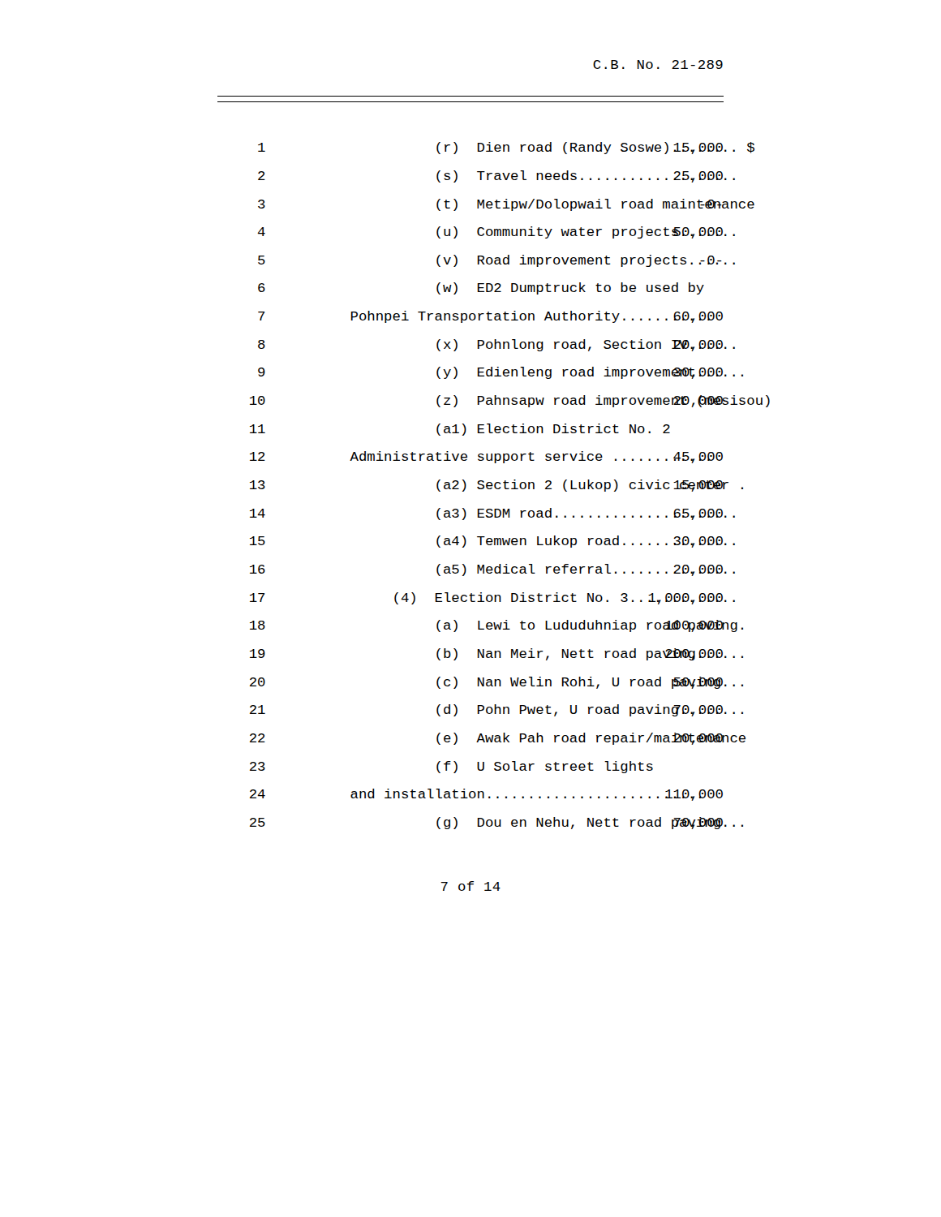C.B. No. 21-289
| 1 | (r) Dien road (Randy Soswe)........ $ | 15,000 |
| 2 | (s) Travel needs................... | 25,000 |
| 3 | (t) Metipw/Dolopwail road maintenance | -0- |
| 4 | (u) Community water projects....... | 50,000 |
| 5 | (v) Road improvement projects...... | -0- |
| 6 | (w) ED2 Dumptruck to be used by | |
| 7 | Pohnpei Transportation Authority........... | 60,000 |
| 8 | (x) Pohnlong road, Section IV...... | 20,000 |
| 9 | (y) Edienleng road improvement...... | 30,000 |
| 10 | (z) Pahnsapw road improvement (mesisou) | 20,000 |
| 11 | (a1) Election District No. 2 | |
| 12 | Administrative support service ............ | 45,000 |
| 13 | (a2) Section 2 (Lukop) civic center . | 15,000 |
| 14 | (a3) ESDM road...................... | 65,000 |
| 15 | (a4) Temwen Lukop road.............. | 30,000 |
| 16 | (a5) Medical referral............... | 20,000 |
| 17 | (4) Election District No. 3............. | 1,000,000 |
| 18 | (a) Lewi to Lududuhniap road paving. | 100,000 |
| 19 | (b) Nan Meir, Nett road paving...... | 200,000 |
| 20 | (c) Nan Welin Rohi, U road paving... | 50,000 |
| 21 | (d) Pohn Pwet, U road paving........ | 70,000 |
| 22 | (e) Awak Pah road repair/maintenance | 20,000 |
| 23 | (f) U Solar street lights | |
| 24 | and installation.......................... | 110,000 |
| 25 | (g) Dou en Nehu, Nett road paving... | 70,000 |
7 of 14